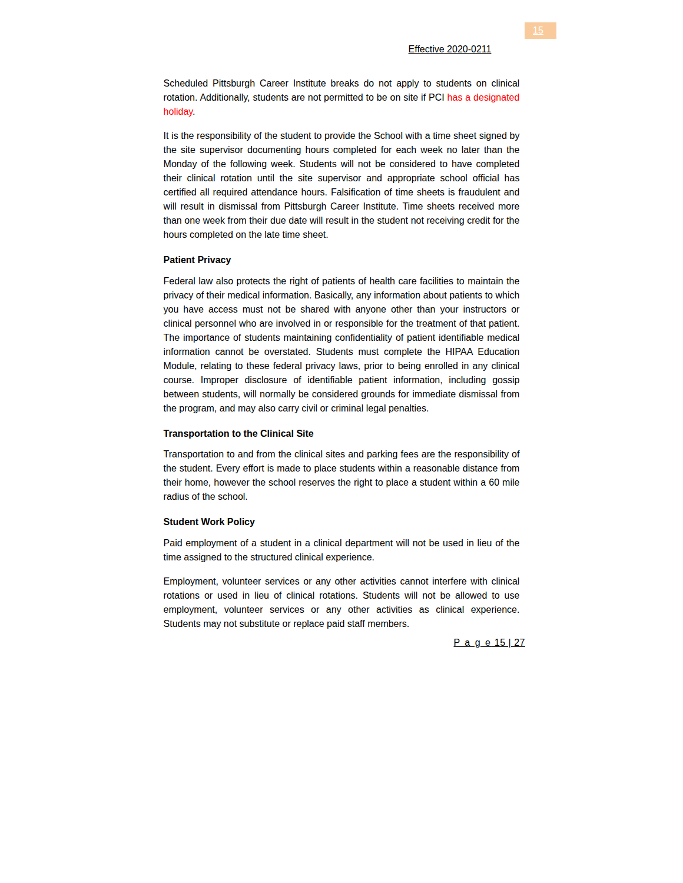15 Effective 2020-0211
Scheduled Pittsburgh Career Institute breaks do not apply to students on clinical rotation. Additionally, students are not permitted to be on site if PCI has a designated holiday.
It is the responsibility of the student to provide the School with a time sheet signed by the site supervisor documenting hours completed for each week no later than the Monday of the following week. Students will not be considered to have completed their clinical rotation until the site supervisor and appropriate school official has certified all required attendance hours. Falsification of time sheets is fraudulent and will result in dismissal from Pittsburgh Career Institute. Time sheets received more than one week from their due date will result in the student not receiving credit for the hours completed on the late time sheet.
Patient Privacy
Federal law also protects the right of patients of health care facilities to maintain the privacy of their medical information. Basically, any information about patients to which you have access must not be shared with anyone other than your instructors or clinical personnel who are involved in or responsible for the treatment of that patient. The importance of students maintaining confidentiality of patient identifiable medical information cannot be overstated. Students must complete the HIPAA Education Module, relating to these federal privacy laws, prior to being enrolled in any clinical course. Improper disclosure of identifiable patient information, including gossip between students, will normally be considered grounds for immediate dismissal from the program, and may also carry civil or criminal legal penalties.
Transportation to the Clinical Site
Transportation to and from the clinical sites and parking fees are the responsibility of the student. Every effort is made to place students within a reasonable distance from their home, however the school reserves the right to place a student within a 60 mile radius of the school.
Student Work Policy
Paid employment of a student in a clinical department will not be used in lieu of the time assigned to the structured clinical experience.
Employment, volunteer services or any other activities cannot interfere with clinical rotations or used in lieu of clinical rotations. Students will not be allowed to use employment, volunteer services or any other activities as clinical experience. Students may not substitute or replace paid staff members.
P a g e 15 | 27